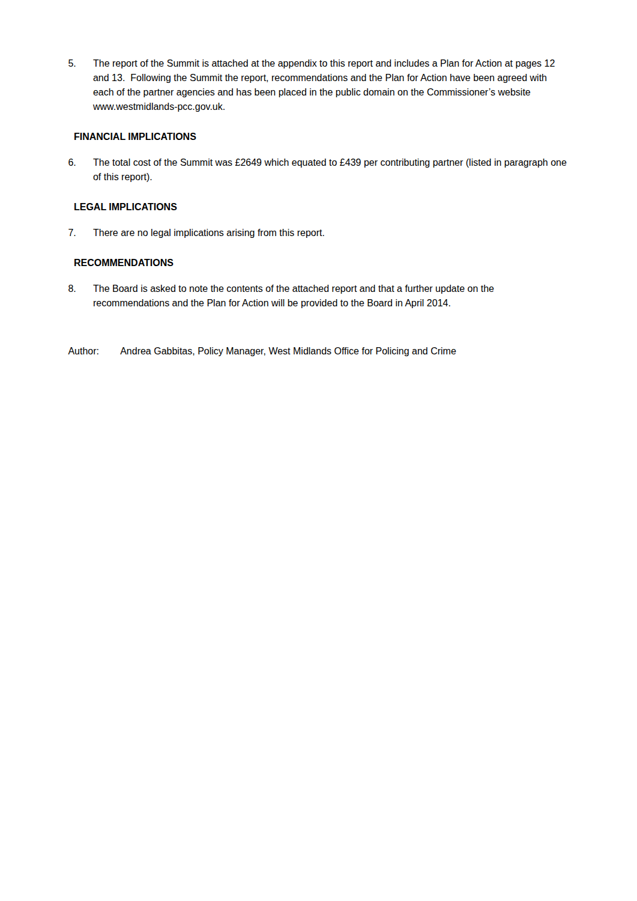5. The report of the Summit is attached at the appendix to this report and includes a Plan for Action at pages 12 and 13. Following the Summit the report, recommendations and the Plan for Action have been agreed with each of the partner agencies and has been placed in the public domain on the Commissioner’s website www.westmidlands-pcc.gov.uk.
Financial Implications
6. The total cost of the Summit was £2649 which equated to £439 per contributing partner (listed in paragraph one of this report).
Legal Implications
7. There are no legal implications arising from this report.
Recommendations
8. The Board is asked to note the contents of the attached report and that a further update on the recommendations and the Plan for Action will be provided to the Board in April 2014.
Author: Andrea Gabbitas, Policy Manager, West Midlands Office for Policing and Crime